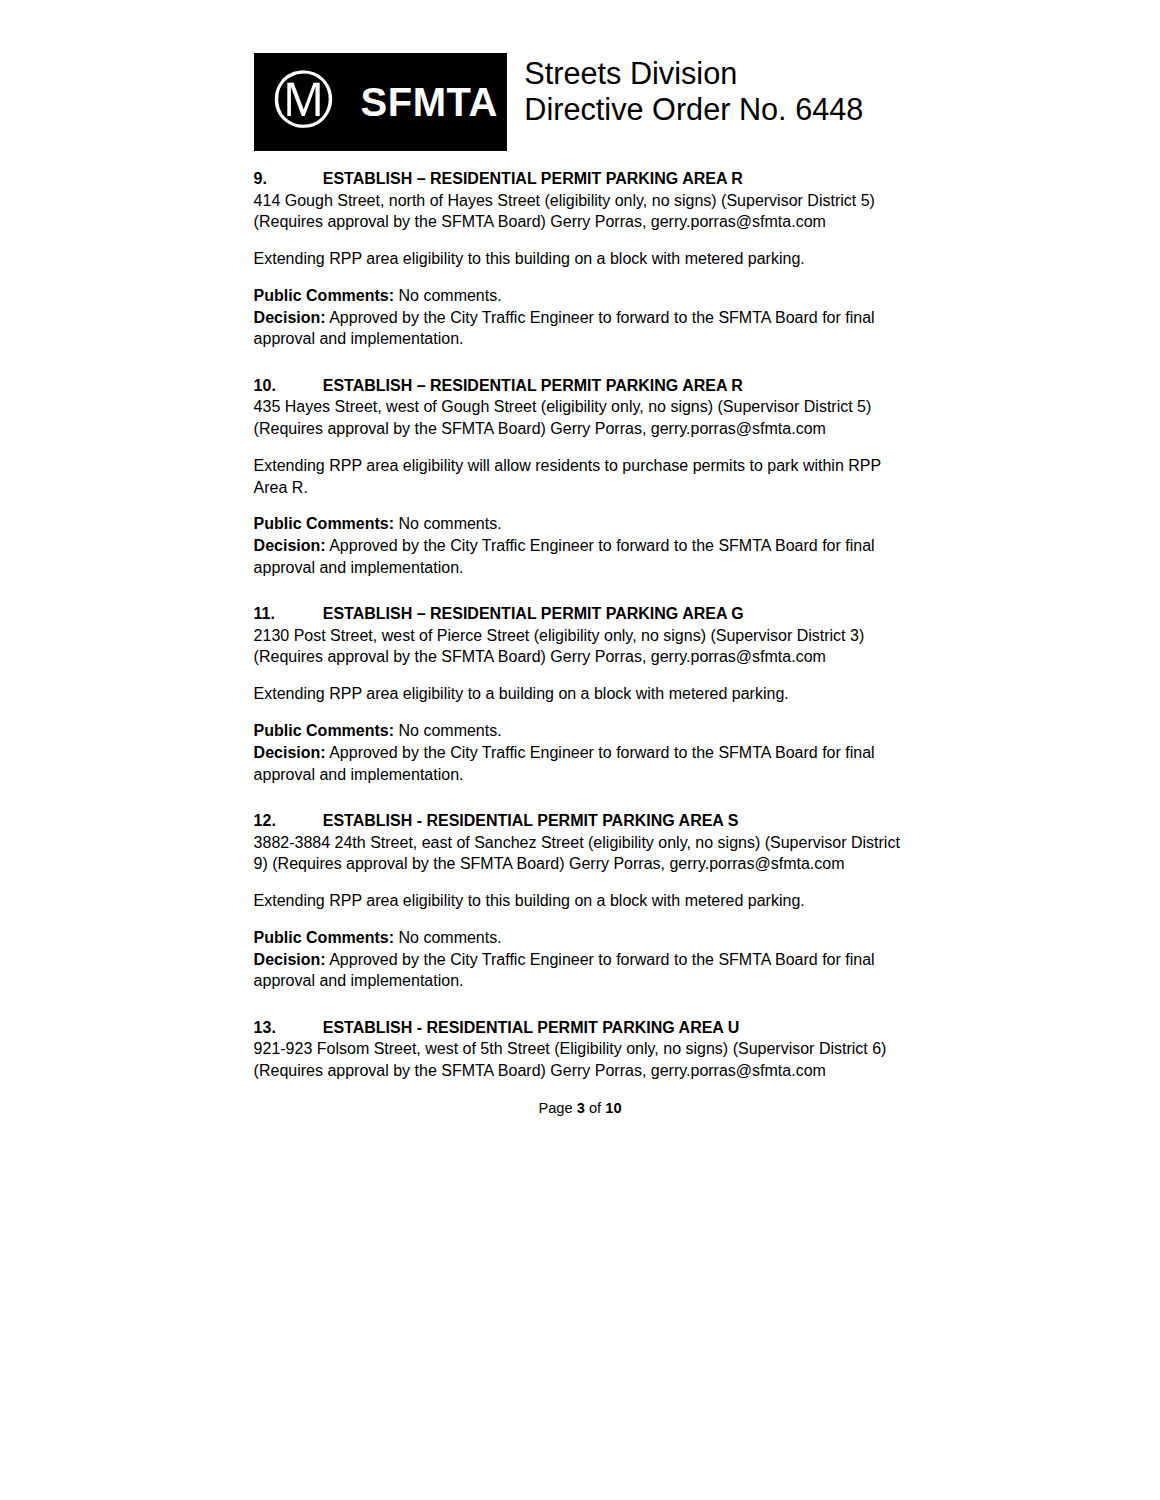Ⓜ
SFMTA
Streets Division
Directive Order No. 6448
9. ESTABLISH – RESIDENTIAL PERMIT PARKING AREA R
414 Gough Street, north of Hayes Street (eligibility only, no signs) (Supervisor District 5) (Requires approval by the SFMTA Board) Gerry Porras, gerry.porras@sfmta.com
Extending RPP area eligibility to this building on a block with metered parking.
Public Comments: No comments.
Decision: Approved by the City Traffic Engineer to forward to the SFMTA Board for final approval and implementation.
10. ESTABLISH – RESIDENTIAL PERMIT PARKING AREA R
435 Hayes Street, west of Gough Street (eligibility only, no signs) (Supervisor District 5) (Requires approval by the SFMTA Board) Gerry Porras, gerry.porras@sfmta.com
Extending RPP area eligibility will allow residents to purchase permits to park within RPP Area R.
Public Comments: No comments.
Decision: Approved by the City Traffic Engineer to forward to the SFMTA Board for final approval and implementation.
11. ESTABLISH – RESIDENTIAL PERMIT PARKING AREA G
2130 Post Street, west of Pierce Street (eligibility only, no signs) (Supervisor District 3) (Requires approval by the SFMTA Board) Gerry Porras, gerry.porras@sfmta.com
Extending RPP area eligibility to a building on a block with metered parking.
Public Comments: No comments.
Decision: Approved by the City Traffic Engineer to forward to the SFMTA Board for final approval and implementation.
12. ESTABLISH - RESIDENTIAL PERMIT PARKING AREA S
3882-3884 24th Street, east of Sanchez Street (eligibility only, no signs) (Supervisor District 9) (Requires approval by the SFMTA Board) Gerry Porras, gerry.porras@sfmta.com
Extending RPP area eligibility to this building on a block with metered parking.
Public Comments: No comments.
Decision: Approved by the City Traffic Engineer to forward to the SFMTA Board for final approval and implementation.
13. ESTABLISH - RESIDENTIAL PERMIT PARKING AREA U
921-923 Folsom Street, west of 5th Street (Eligibility only, no signs) (Supervisor District 6) (Requires approval by the SFMTA Board) Gerry Porras, gerry.porras@sfmta.com
Page 3 of 10